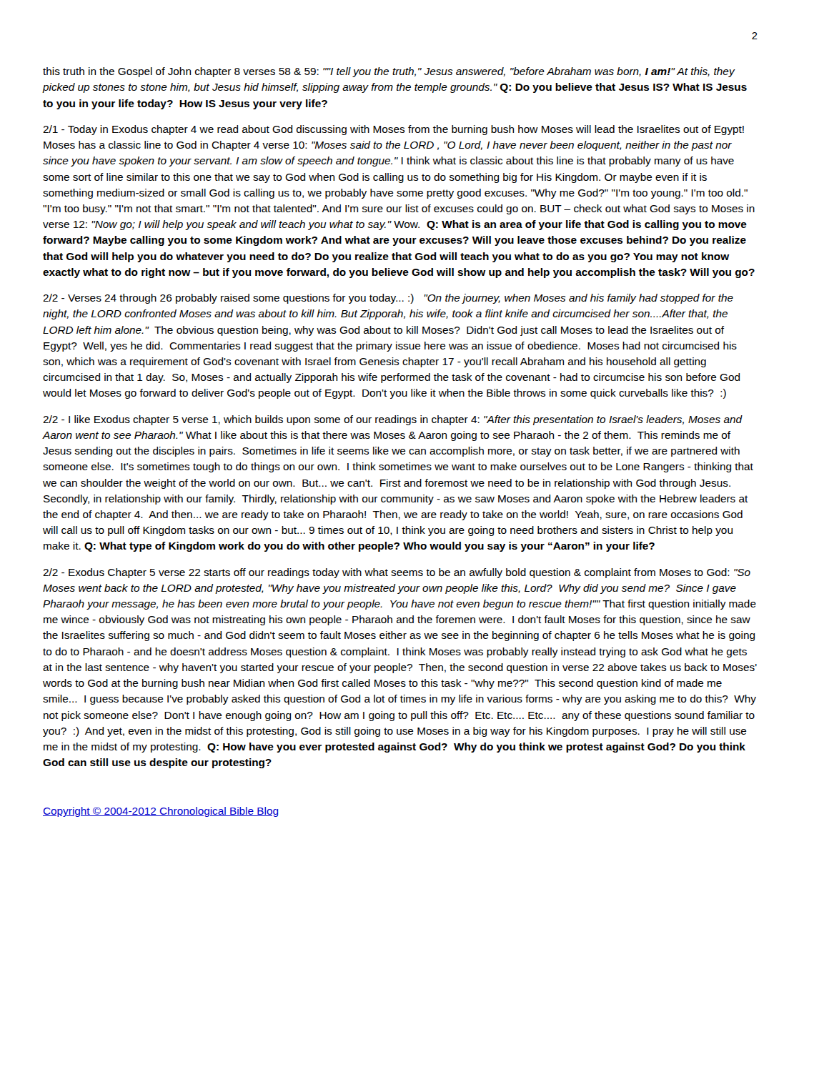2
this truth in the Gospel of John chapter 8 verses 58 & 59: ""I tell you the truth," Jesus answered, "before Abraham was born, I am!" At this, they picked up stones to stone him, but Jesus hid himself, slipping away from the temple grounds." Q: Do you believe that Jesus IS? What IS Jesus to you in your life today? How IS Jesus your very life?
2/1 - Today in Exodus chapter 4 we read about God discussing with Moses from the burning bush how Moses will lead the Israelites out of Egypt! Moses has a classic line to God in Chapter 4 verse 10: "Moses said to the LORD , "O Lord, I have never been eloquent, neither in the past nor since you have spoken to your servant. I am slow of speech and tongue." I think what is classic about this line is that probably many of us have some sort of line similar to this one that we say to God when God is calling us to do something big for His Kingdom. Or maybe even if it is something medium-sized or small God is calling us to, we probably have some pretty good excuses. "Why me God?" "I'm too young." I'm too old." "I'm too busy." "I'm not that smart." "I'm not that talented". And I'm sure our list of excuses could go on. BUT – check out what God says to Moses in verse 12: "Now go; I will help you speak and will teach you what to say." Wow. Q: What is an area of your life that God is calling you to move forward? Maybe calling you to some Kingdom work? And what are your excuses? Will you leave those excuses behind? Do you realize that God will help you do whatever you need to do? Do you realize that God will teach you what to do as you go? You may not know exactly what to do right now – but if you move forward, do you believe God will show up and help you accomplish the task? Will you go?
2/2 - Verses 24 through 26 probably raised some questions for you today... :) "On the journey, when Moses and his family had stopped for the night, the LORD confronted Moses and was about to kill him. But Zipporah, his wife, took a flint knife and circumcised her son....After that, the LORD left him alone." The obvious question being, why was God about to kill Moses? Didn't God just call Moses to lead the Israelites out of Egypt? Well, yes he did. Commentaries I read suggest that the primary issue here was an issue of obedience. Moses had not circumcised his son, which was a requirement of God's covenant with Israel from Genesis chapter 17 - you'll recall Abraham and his household all getting circumcised in that 1 day. So, Moses - and actually Zipporah his wife performed the task of the covenant - had to circumcise his son before God would let Moses go forward to deliver God's people out of Egypt. Don't you like it when the Bible throws in some quick curveballs like this? :)
2/2 - I like Exodus chapter 5 verse 1, which builds upon some of our readings in chapter 4: "After this presentation to Israel's leaders, Moses and Aaron went to see Pharaoh." What I like about this is that there was Moses & Aaron going to see Pharaoh - the 2 of them. This reminds me of Jesus sending out the disciples in pairs. Sometimes in life it seems like we can accomplish more, or stay on task better, if we are partnered with someone else. It's sometimes tough to do things on our own. I think sometimes we want to make ourselves out to be Lone Rangers - thinking that we can shoulder the weight of the world on our own. But... we can't. First and foremost we need to be in relationship with God through Jesus. Secondly, in relationship with our family. Thirdly, relationship with our community - as we saw Moses and Aaron spoke with the Hebrew leaders at the end of chapter 4. And then... we are ready to take on Pharaoh! Then, we are ready to take on the world! Yeah, sure, on rare occasions God will call us to pull off Kingdom tasks on our own - but... 9 times out of 10, I think you are going to need brothers and sisters in Christ to help you make it. Q: What type of Kingdom work do you do with other people? Who would you say is your “Aaron” in your life?
2/2 - Exodus Chapter 5 verse 22 starts off our readings today with what seems to be an awfully bold question & complaint from Moses to God: "So Moses went back to the LORD and protested, "Why have you mistreated your own people like this, Lord? Why did you send me? Since I gave Pharaoh your message, he has been even more brutal to your people. You have not even begun to rescue them!"" That first question initially made me wince - obviously God was not mistreating his own people - Pharaoh and the foremen were. I don't fault Moses for this question, since he saw the Israelites suffering so much - and God didn't seem to fault Moses either as we see in the beginning of chapter 6 he tells Moses what he is going to do to Pharaoh - and he doesn't address Moses question & complaint. I think Moses was probably really instead trying to ask God what he gets at in the last sentence - why haven't you started your rescue of your people? Then, the second question in verse 22 above takes us back to Moses' words to God at the burning bush near Midian when God first called Moses to this task - "why me??" This second question kind of made me smile... I guess because I've probably asked this question of God a lot of times in my life in various forms - why are you asking me to do this? Why not pick someone else? Don't I have enough going on? How am I going to pull this off? Etc. Etc.... Etc.... any of these questions sound familiar to you? :) And yet, even in the midst of this protesting, God is still going to use Moses in a big way for his Kingdom purposes. I pray he will still use me in the midst of my protesting. Q: How have you ever protested against God? Why do you think we protest against God? Do you think God can still use us despite our protesting?
Copyright © 2004-2012 Chronological Bible Blog